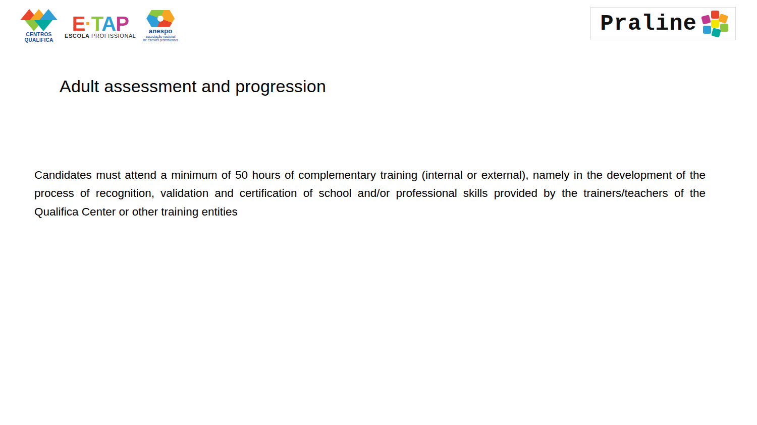CENTROS
QUALIFICA
E·TAP
ESCOLA PROFISSIONAL
anespo
associação nacional
de escolas profissionais
Praline
Adult assessment and progression
Candidates must attend a minimum of 50 hours of complementary training (internal or external), namely in the development of the process of recognition, validation and certification of school and/or professional skills provided by the trainers/teachers of the Qualifica Center or other training entities